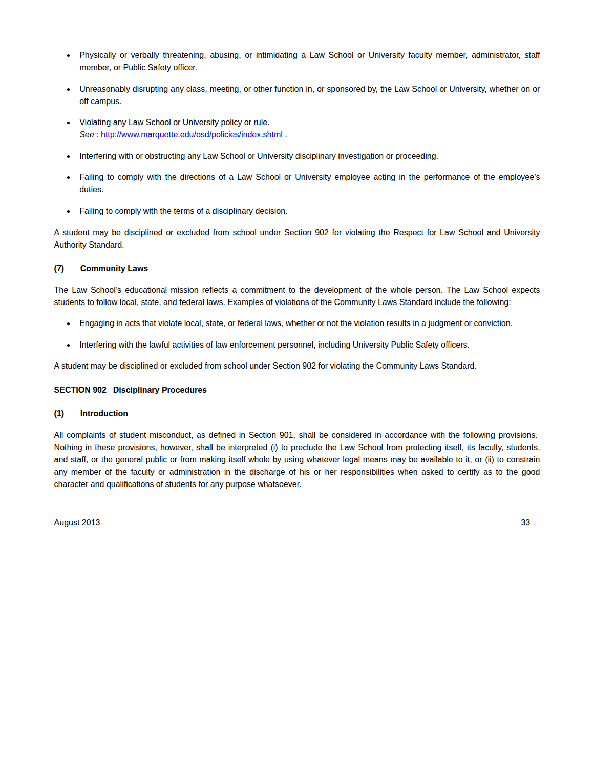Physically or verbally threatening, abusing, or intimidating a Law School or University faculty member, administrator, staff member, or Public Safety officer.
Unreasonably disrupting any class, meeting, or other function in, or sponsored by, the Law School or University, whether on or off campus.
Violating any Law School or University policy or rule.
See : http://www.marquette.edu/osd/policies/index.shtml .
Interfering with or obstructing any Law School or University disciplinary investigation or proceeding.
Failing to comply with the directions of a Law School or University employee acting in the performance of the employee’s duties.
Failing to comply with the terms of a disciplinary decision.
A student may be disciplined or excluded from school under Section 902 for violating the Respect for Law School and University Authority Standard.
(7) Community Laws
The Law School’s educational mission reflects a commitment to the development of the whole person. The Law School expects students to follow local, state, and federal laws. Examples of violations of the Community Laws Standard include the following:
Engaging in acts that violate local, state, or federal laws, whether or not the violation results in a judgment or conviction.
Interfering with the lawful activities of law enforcement personnel, including University Public Safety officers.
A student may be disciplined or excluded from school under Section 902 for violating the Community Laws Standard.
SECTION 902 Disciplinary Procedures
(1) Introduction
All complaints of student misconduct, as defined in Section 901, shall be considered in accordance with the following provisions. Nothing in these provisions, however, shall be interpreted (i) to preclude the Law School from protecting itself, its faculty, students, and staff, or the general public or from making itself whole by using whatever legal means may be available to it, or (ii) to constrain any member of the faculty or administration in the discharge of his or her responsibilities when asked to certify as to the good character and qualifications of students for any purpose whatsoever.
August 2013 33